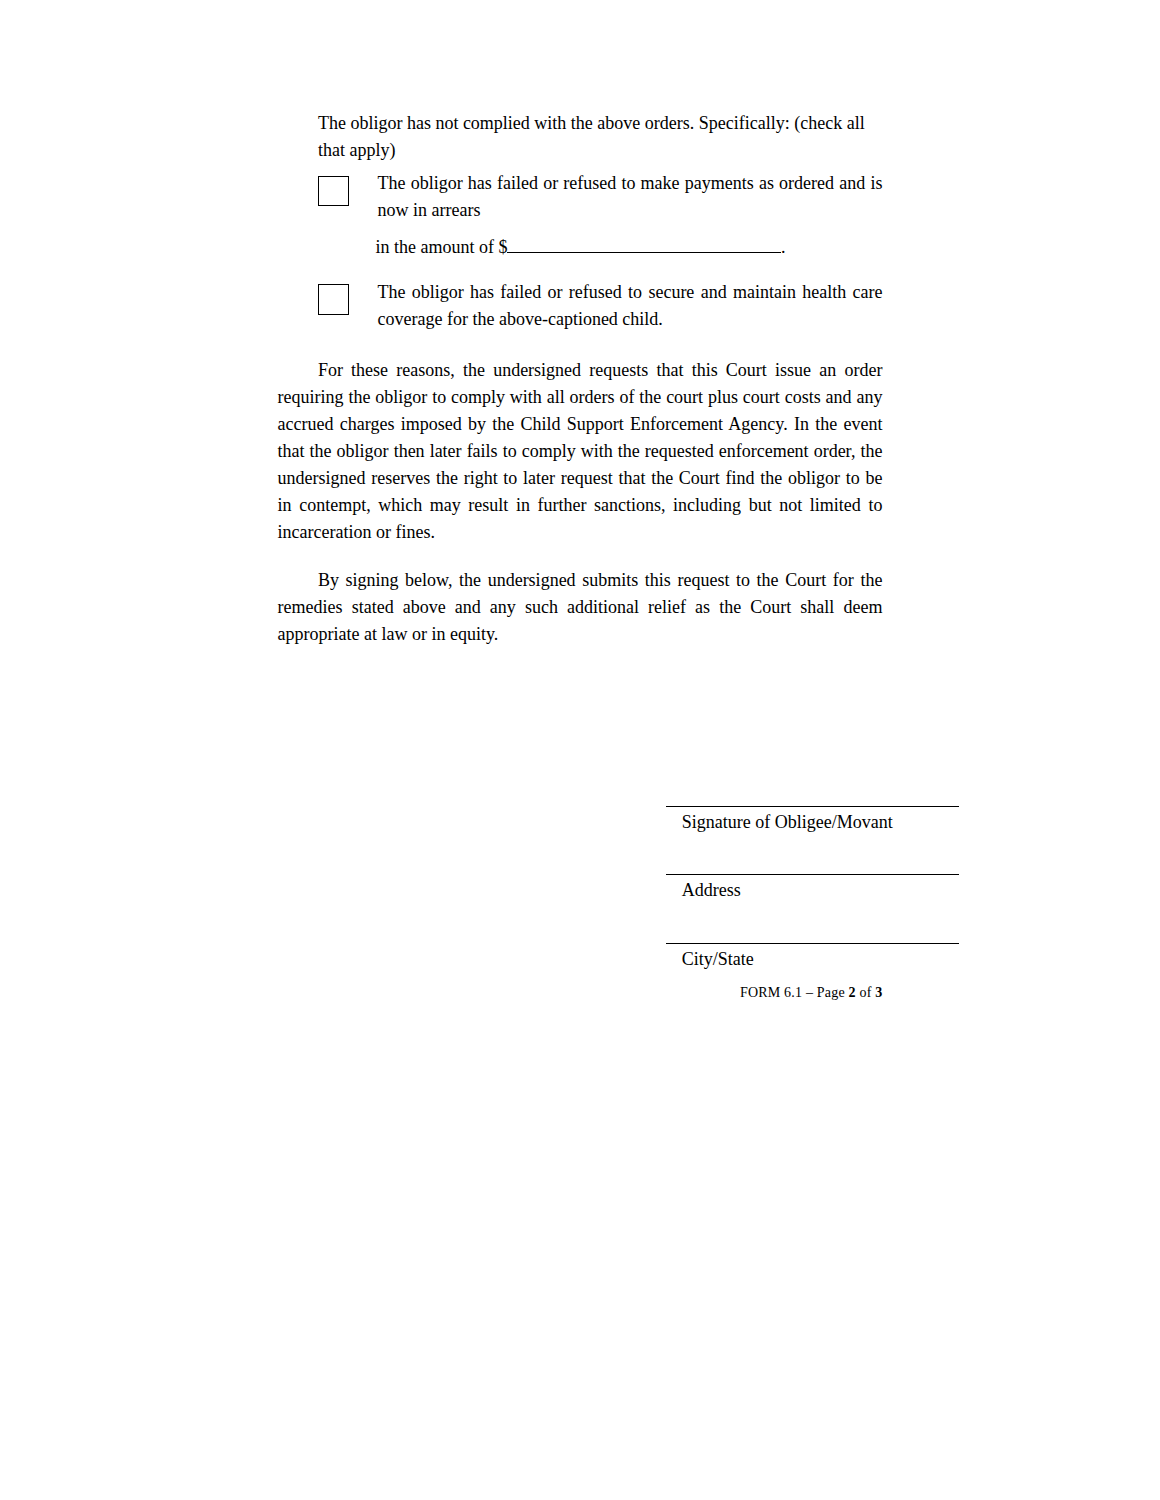The obligor has not complied with the above orders. Specifically: (check all that apply)
The obligor has failed or refused to make payments as ordered and is now in arrears
in the amount of $ .
The obligor has failed or refused to secure and maintain health care coverage for the above-captioned child.
For these reasons, the undersigned requests that this Court issue an order requiring the obligor to comply with all orders of the court plus court costs and any accrued charges imposed by the Child Support Enforcement Agency. In the event that the obligor then later fails to comply with the requested enforcement order, the undersigned reserves the right to later request that the Court find the obligor to be in contempt, which may result in further sanctions, including but not limited to incarceration or fines.
By signing below, the undersigned submits this request to the Court for the remedies stated above and any such additional relief as the Court shall deem appropriate at law or in equity.
Signature of Obligee/Movant
Address
City/State
FORM 6.1 – Page 2 of 3